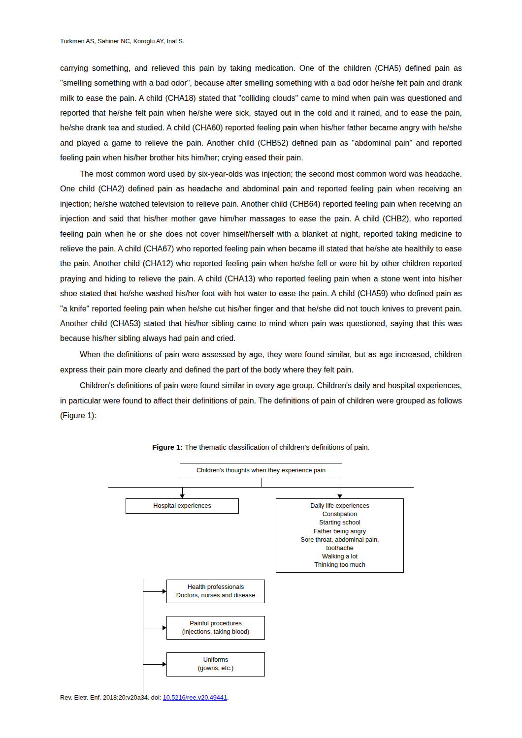Turkmen AS, Sahiner NC, Koroglu AY, Inal S.
carrying something, and relieved this pain by taking medication. One of the children (CHA5) defined pain as "smelling something with a bad odor", because after smelling something with a bad odor he/she felt pain and drank milk to ease the pain. A child (CHA18) stated that "colliding clouds" came to mind when pain was questioned and reported that he/she felt pain when he/she were sick, stayed out in the cold and it rained, and to ease the pain, he/she drank tea and studied. A child (CHA60) reported feeling pain when his/her father became angry with he/she and played a game to relieve the pain. Another child (CHB52) defined pain as "abdominal pain" and reported feeling pain when his/her brother hits him/her; crying eased their pain.
The most common word used by six-year-olds was injection; the second most common word was headache. One child (CHA2) defined pain as headache and abdominal pain and reported feeling pain when receiving an injection; he/she watched television to relieve pain. Another child (CHB64) reported feeling pain when receiving an injection and said that his/her mother gave him/her massages to ease the pain. A child (CHB2), who reported feeling pain when he or she does not cover himself/herself with a blanket at night, reported taking medicine to relieve the pain. A child (CHA67) who reported feeling pain when became ill stated that he/she ate healthily to ease the pain. Another child (CHA12) who reported feeling pain when he/she fell or were hit by other children reported praying and hiding to relieve the pain. A child (CHA13) who reported feeling pain when a stone went into his/her shoe stated that he/she washed his/her foot with hot water to ease the pain. A child (CHA59) who defined pain as "a knife" reported feeling pain when he/she cut his/her finger and that he/she did not touch knives to prevent pain. Another child (CHA53) stated that his/her sibling came to mind when pain was questioned, saying that this was because his/her sibling always had pain and cried.
When the definitions of pain were assessed by age, they were found similar, but as age increased, children express their pain more clearly and defined the part of the body where they felt pain.
Children's definitions of pain were found similar in every age group. Children's daily and hospital experiences, in particular were found to affect their definitions of pain. The definitions of pain of children were grouped as follows (Figure 1):
Figure 1: The thematic classification of children's definitions of pain.
Children's thoughts when they experience pain
Hospital experiences
Daily life experiences
Constipation
Starting school
Father being angry
Sore throat, abdominal pain,
toothache
Walking a lot
Thinking too much
Health professionals
Doctors, nurses and disease
Painful procedures
(injections, taking blood)
Uniforms
(gowns, etc.)
Rev. Eletr. Enf. 2018;20:v20a34. doi: 10.5216/ree.v20.49441.